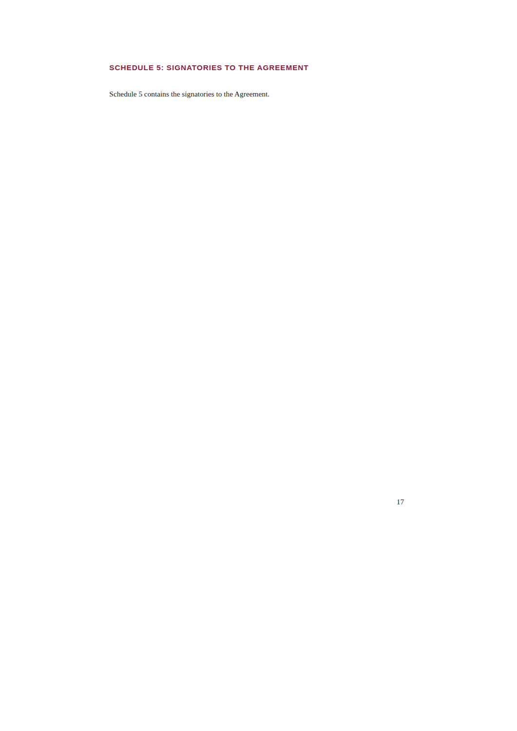Schedule 5: Signatories to the Agreement
Schedule 5 contains the signatories to the Agreement.
17